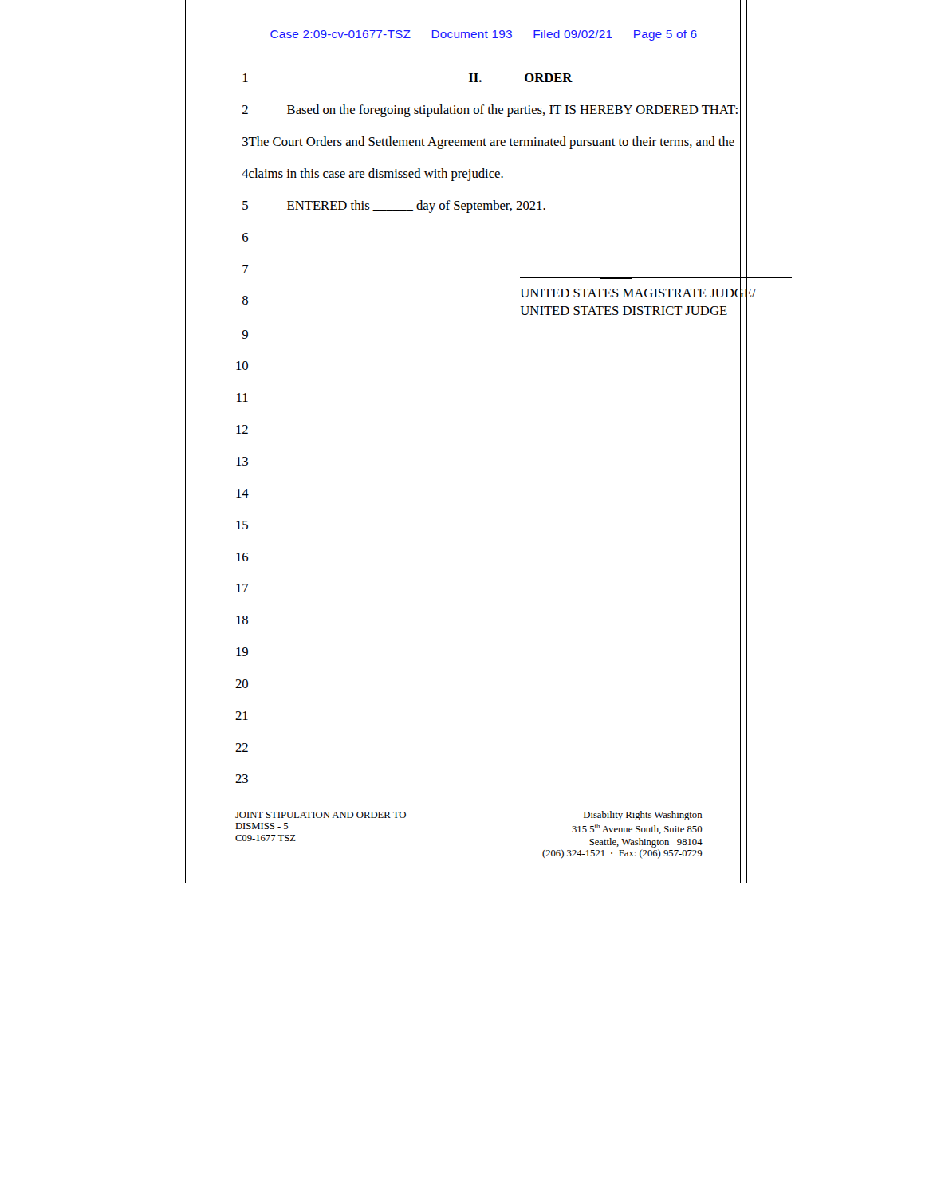Case 2:09-cv-01677-TSZ Document 193 Filed 09/02/21 Page 5 of 6
| 1 | II. ORDER |
| 2 | Based on the foregoing stipulation of the parties, IT IS HEREBY ORDERED THAT: |
| 3 | The Court Orders and Settlement Agreement are terminated pursuant to their terms, and the |
| 4 | claims in this case are dismissed with prejudice. |
| 5 | ENTERED this ______ day of September, 2021. |
| 6 | |
| 7 | |
| 8 | UNITED STATES MAGISTRATE JUDGE/ UNITED STATES DISTRICT JUDGE |
| 9 | |
| 10 | |
| 11 | |
| 12 | |
| 13 | |
| 14 | |
| 15 | |
| 16 | |
| 17 | |
| 18 | |
| 19 | |
| 20 | |
| 21 | |
| 22 | |
| 23 | |
JOINT STIPULATION AND ORDER TO
DISMISS - 5
C09-1677 TSZ
Disability Rights Washington
315 5th Avenue South, Suite 850
Seattle, Washington 98104
(206) 324-1521 ⋅ Fax: (206) 957-0729